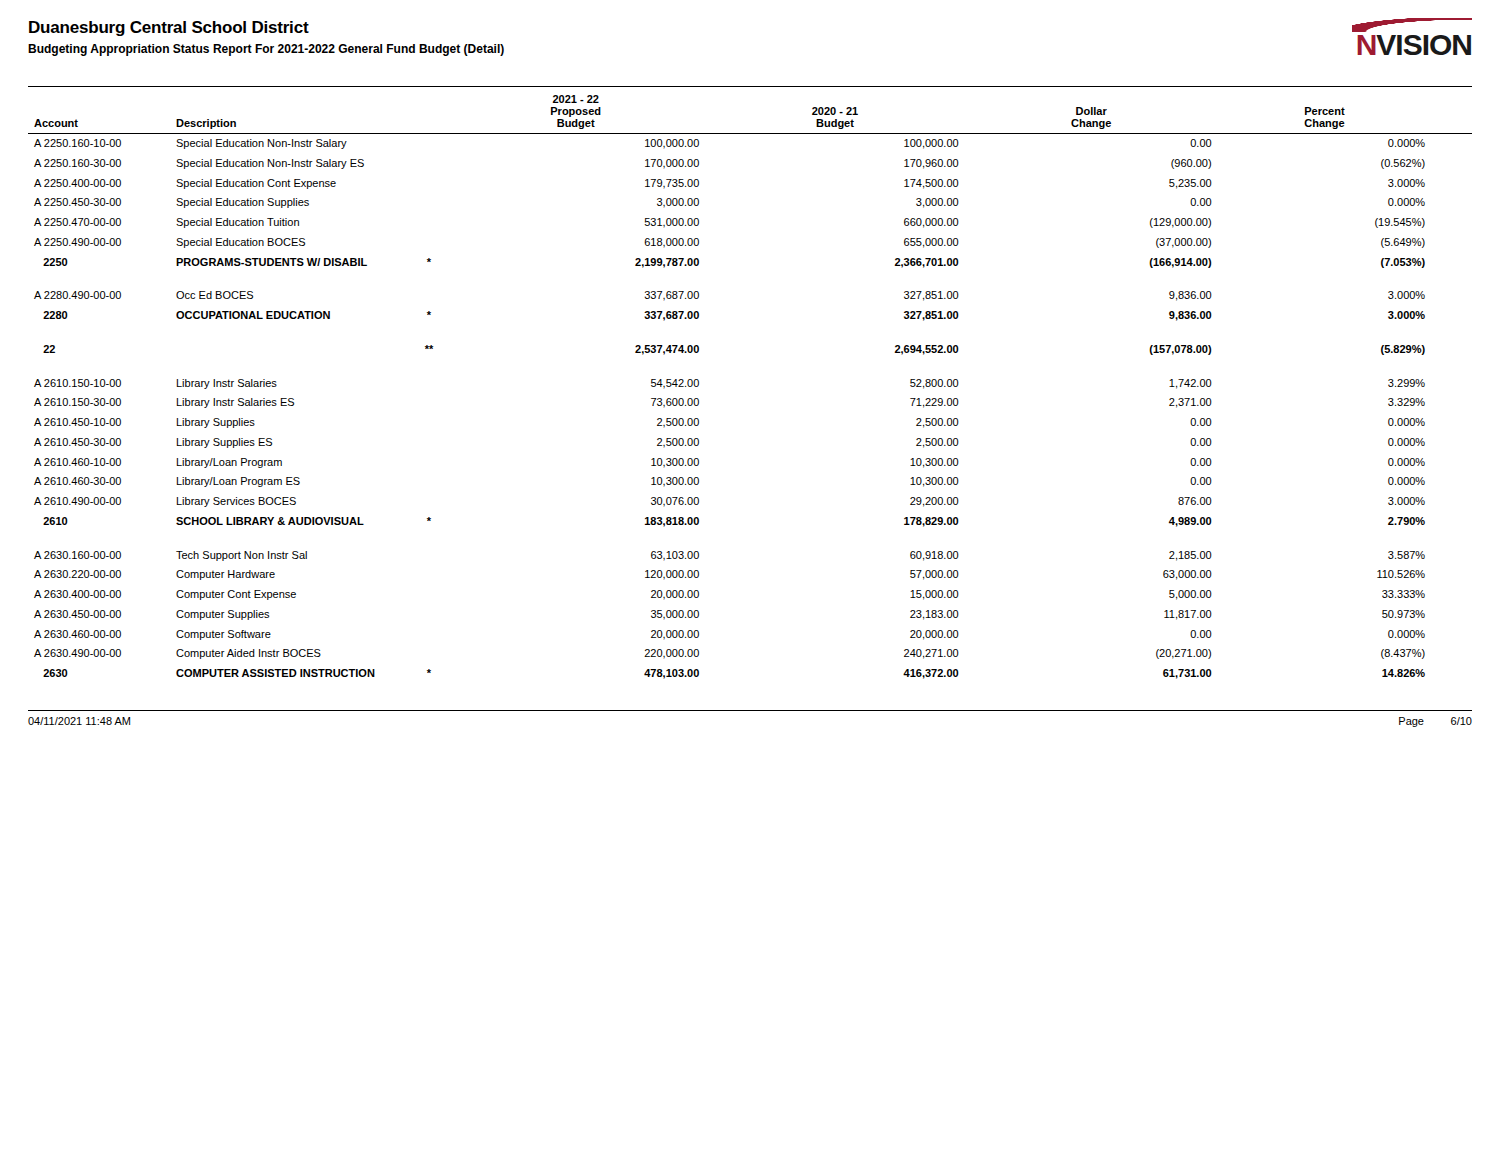Duanesburg Central School District
Budgeting Appropriation Status Report For 2021-2022 General Fund Budget (Detail)
NVISION
| Account | Description | | 2021 - 22 Proposed Budget | 2020 - 21 Budget | Dollar Change | Percent Change | |
| --- | --- | --- | --- | --- | --- | --- | --- |
| A 2250.160-10-00 | Special Education Non-Instr Salary | | 100,000.00 | 100,000.00 | 0.00 | 0.000% | |
| A 2250.160-30-00 | Special Education Non-Instr Salary ES | | 170,000.00 | 170,960.00 | (960.00) | (0.562%) | |
| A 2250.400-00-00 | Special Education Cont Expense | | 179,735.00 | 174,500.00 | 5,235.00 | 3.000% | |
| A 2250.450-30-00 | Special Education Supplies | | 3,000.00 | 3,000.00 | 0.00 | 0.000% | |
| A 2250.470-00-00 | Special Education Tuition | | 531,000.00 | 660,000.00 | (129,000.00) | (19.545%) | |
| A 2250.490-00-00 | Special Education BOCES | | 618,000.00 | 655,000.00 | (37,000.00) | (5.649%) | |
| 2250 | PROGRAMS-STUDENTS W/ DISABIL | * | 2,199,787.00 | 2,366,701.00 | (166,914.00) | (7.053%) | |
| A 2280.490-00-00 | Occ Ed BOCES | | 337,687.00 | 327,851.00 | 9,836.00 | 3.000% | |
| 2280 | OCCUPATIONAL EDUCATION | * | 337,687.00 | 327,851.00 | 9,836.00 | 3.000% | |
| 22 | | ** | 2,537,474.00 | 2,694,552.00 | (157,078.00) | (5.829%) | |
| A 2610.150-10-00 | Library Instr Salaries | | 54,542.00 | 52,800.00 | 1,742.00 | 3.299% | |
| A 2610.150-30-00 | Library Instr Salaries ES | | 73,600.00 | 71,229.00 | 2,371.00 | 3.329% | |
| A 2610.450-10-00 | Library Supplies | | 2,500.00 | 2,500.00 | 0.00 | 0.000% | |
| A 2610.450-30-00 | Library Supplies ES | | 2,500.00 | 2,500.00 | 0.00 | 0.000% | |
| A 2610.460-10-00 | Library/Loan Program | | 10,300.00 | 10,300.00 | 0.00 | 0.000% | |
| A 2610.460-30-00 | Library/Loan Program ES | | 10,300.00 | 10,300.00 | 0.00 | 0.000% | |
| A 2610.490-00-00 | Library Services BOCES | | 30,076.00 | 29,200.00 | 876.00 | 3.000% | |
| 2610 | SCHOOL LIBRARY & AUDIOVISUAL | * | 183,818.00 | 178,829.00 | 4,989.00 | 2.790% | |
| A 2630.160-00-00 | Tech Support Non Instr Sal | | 63,103.00 | 60,918.00 | 2,185.00 | 3.587% | |
| A 2630.220-00-00 | Computer Hardware | | 120,000.00 | 57,000.00 | 63,000.00 | 110.526% | |
| A 2630.400-00-00 | Computer Cont Expense | | 20,000.00 | 15,000.00 | 5,000.00 | 33.333% | |
| A 2630.450-00-00 | Computer Supplies | | 35,000.00 | 23,183.00 | 11,817.00 | 50.973% | |
| A 2630.460-00-00 | Computer Software | | 20,000.00 | 20,000.00 | 0.00 | 0.000% | |
| A 2630.490-00-00 | Computer Aided Instr BOCES | | 220,000.00 | 240,271.00 | (20,271.00) | (8.437%) | |
| 2630 | COMPUTER ASSISTED INSTRUCTION | * | 478,103.00 | 416,372.00 | 61,731.00 | 14.826% | |
04/11/2021 11:48 AM Page 6/10